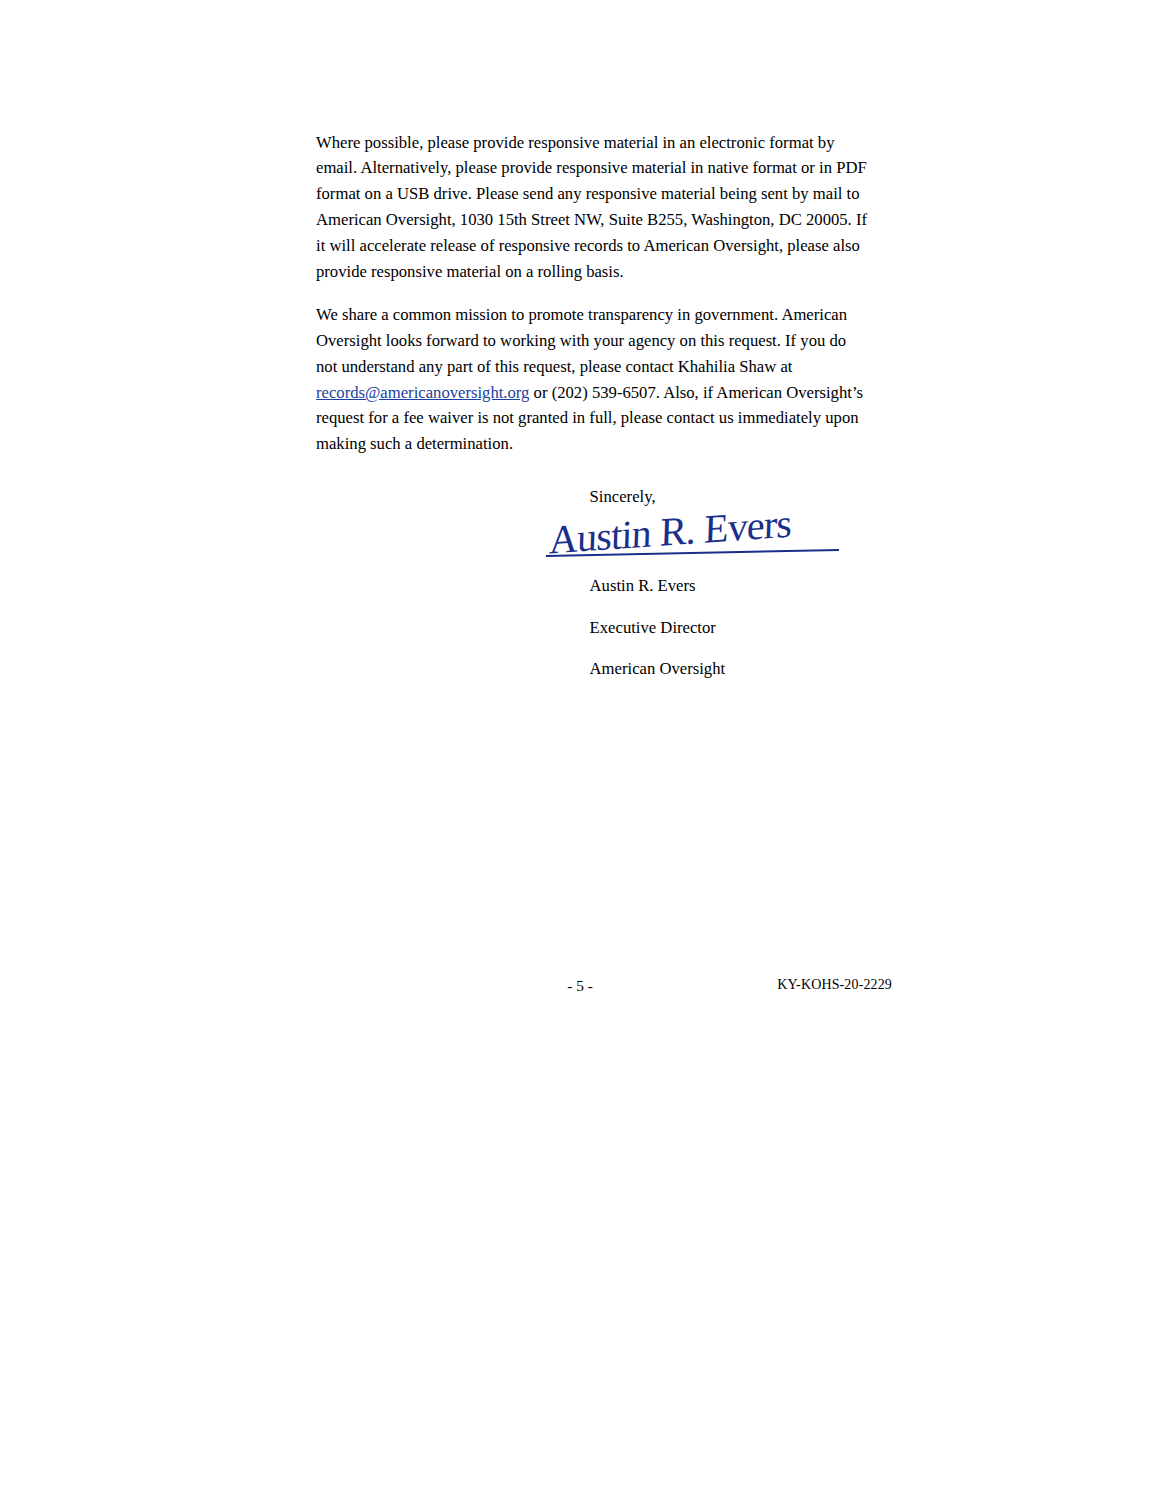Where possible, please provide responsive material in an electronic format by email. Alternatively, please provide responsive material in native format or in PDF format on a USB drive. Please send any responsive material being sent by mail to American Oversight, 1030 15th Street NW, Suite B255, Washington, DC 20005. If it will accelerate release of responsive records to American Oversight, please also provide responsive material on a rolling basis.
We share a common mission to promote transparency in government. American Oversight looks forward to working with your agency on this request. If you do not understand any part of this request, please contact Khahilia Shaw at records@americanoversight.org or (202) 539-6507. Also, if American Oversight’s request for a fee waiver is not granted in full, please contact us immediately upon making such a determination.
Sincerely,
Austin R. Evers
Austin R. Evers
Executive Director
American Oversight
- 5 -
KY-KOHS-20-2229